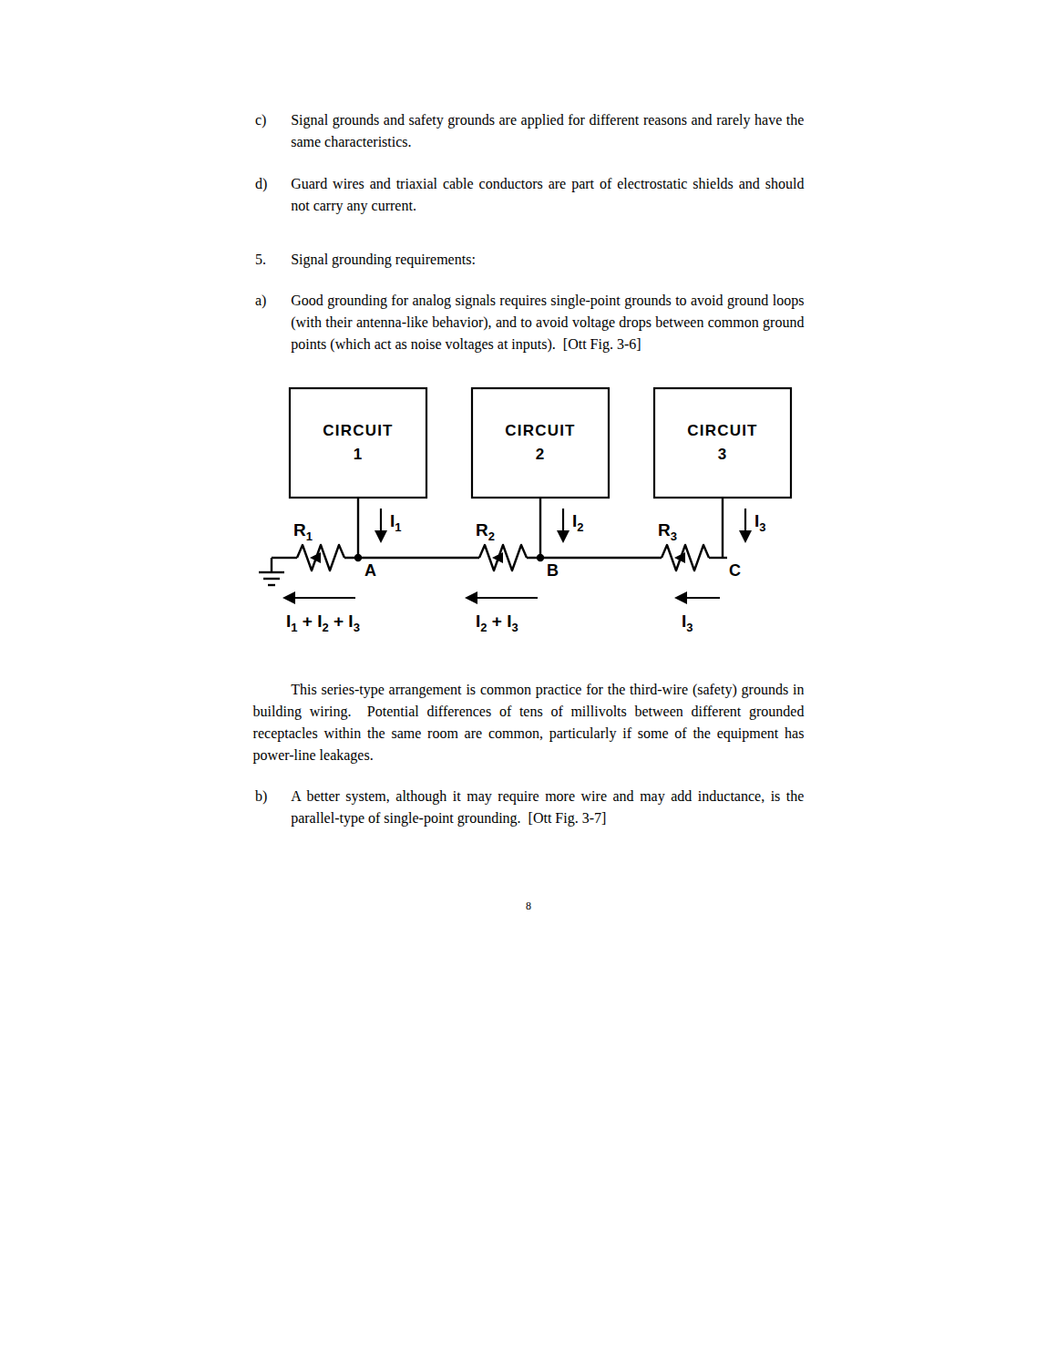c)
Signal grounds and safety grounds are applied for different reasons and rarely have the same characteristics.
d)
Guard wires and triaxial cable conductors are part of electrostatic shields and should not carry any current.
5.
Signal grounding requirements:
a)
Good grounding for analog signals requires single-point grounds to avoid ground loops (with their antenna-like behavior), and to avoid voltage drops between common ground points (which act as noise voltages at inputs). [Ott Fig. 3-6]
CIRCUIT 1 CIRCUIT 2 CIRCUIT 3 R1 R2 R3 I1 I2 I3 A B C I1 + I2 + I3 I2 + I3 I3
This series-type arrangement is common practice for the third-wire (safety) grounds in building wiring. Potential differences of tens of millivolts between different grounded receptacles within the same room are common, particularly if some of the equipment has power-line leakages.
b)
A better system, although it may require more wire and may add inductance, is the parallel-type of single-point grounding. [Ott Fig. 3-7]
8